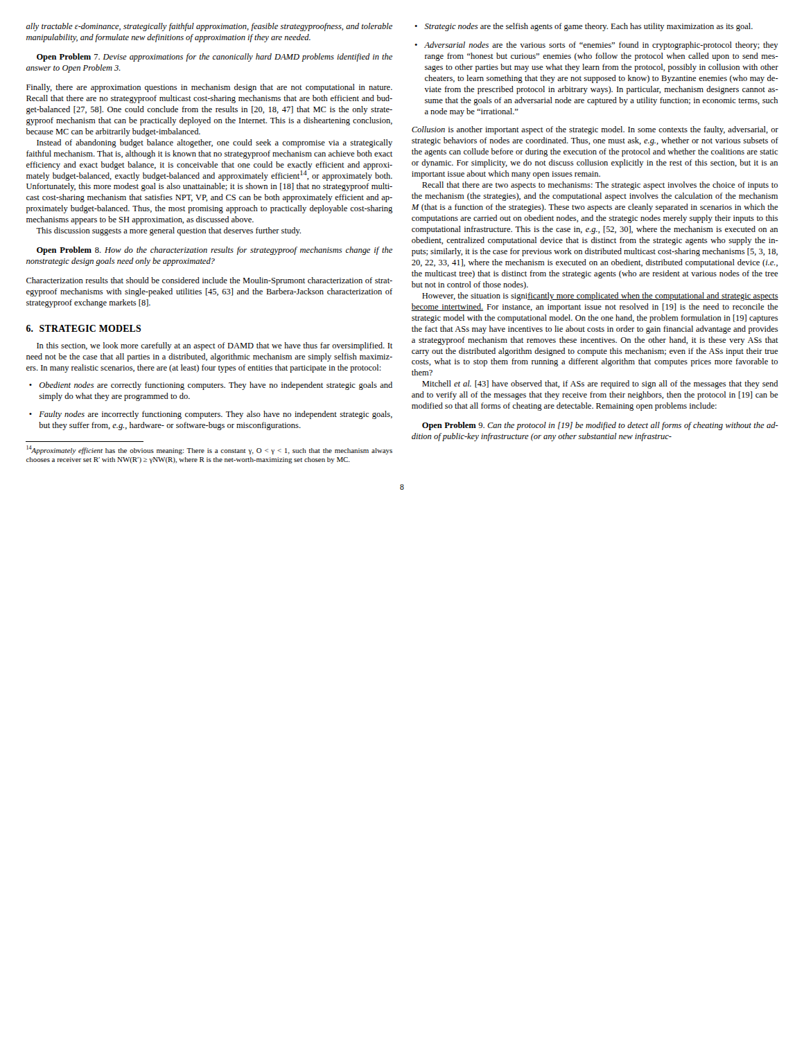ally tractable ε-dominance, strategically faithful approximation, feasible strategyproofness, and tolerable manipulability, and formulate new definitions of approximation if they are needed.
Open Problem 7. Devise approximations for the canonically hard DAMD problems identified in the answer to Open Problem 3.
Finally, there are approximation questions in mechanism design that are not computational in nature. Recall that there are no strategyproof multicast cost-sharing mechanisms that are both efficient and budget-balanced [27, 58]. One could conclude from the results in [20, 18, 47] that MC is the only strategyproof mechanism that can be practically deployed on the Internet. This is a disheartening conclusion, because MC can be arbitrarily budget-imbalanced.
Instead of abandoning budget balance altogether, one could seek a compromise via a strategically faithful mechanism. That is, although it is known that no strategyproof mechanism can achieve both exact efficiency and exact budget balance, it is conceivable that one could be exactly efficient and approximately budget-balanced, exactly budget-balanced and approximately efficient14, or approximately both. Unfortunately, this more modest goal is also unattainable; it is shown in [18] that no strategyproof multicast cost-sharing mechanism that satisfies NPT, VP, and CS can be both approximately efficient and approximately budget-balanced. Thus, the most promising approach to practically deployable cost-sharing mechanisms appears to be SH approximation, as discussed above.
This discussion suggests a more general question that deserves further study.
Open Problem 8. How do the characterization results for strategyproof mechanisms change if the nonstrategic design goals need only be approximated?
Characterization results that should be considered include the Moulin-Sprumont characterization of strategyproof mechanisms with single-peaked utilities [45, 63] and the Barbera-Jackson characterization of strategyproof exchange markets [8].
6. STRATEGIC MODELS
In this section, we look more carefully at an aspect of DAMD that we have thus far oversimplified. It need not be the case that all parties in a distributed, algorithmic mechanism are simply selfish maximizers. In many realistic scenarios, there are (at least) four types of entities that participate in the protocol:
Obedient nodes are correctly functioning computers. They have no independent strategic goals and simply do what they are programmed to do.
Faulty nodes are incorrectly functioning computers. They also have no independent strategic goals, but they suffer from, e.g., hardware- or software-bugs or misconfigurations.
14Approximately efficient has the obvious meaning: There is a constant γ, O < γ < 1, such that the mechanism always chooses a receiver set R′ with NW(R′) ≥ γNW(R), where R is the net-worth-maximizing set chosen by MC.
Strategic nodes are the selfish agents of game theory. Each has utility maximization as its goal.
Adversarial nodes are the various sorts of “enemies” found in cryptographic-protocol theory; they range from “honest but curious” enemies (who follow the protocol when called upon to send messages to other parties but may use what they learn from the protocol, possibly in collusion with other cheaters, to learn something that they are not supposed to know) to Byzantine enemies (who may deviate from the prescribed protocol in arbitrary ways). In particular, mechanism designers cannot assume that the goals of an adversarial node are captured by a utility function; in economic terms, such a node may be “irrational.”
Collusion is another important aspect of the strategic model. In some contexts the faulty, adversarial, or strategic behaviors of nodes are coordinated. Thus, one must ask, e.g., whether or not various subsets of the agents can collude before or during the execution of the protocol and whether the coalitions are static or dynamic. For simplicity, we do not discuss collusion explicitly in the rest of this section, but it is an important issue about which many open issues remain.
Recall that there are two aspects to mechanisms: The strategic aspect involves the choice of inputs to the mechanism (the strategies), and the computational aspect involves the calculation of the mechanism M (that is a function of the strategies). These two aspects are cleanly separated in scenarios in which the computations are carried out on obedient nodes, and the strategic nodes merely supply their inputs to this computational infrastructure. This is the case in, e.g., [52, 30], where the mechanism is executed on an obedient, centralized computational device that is distinct from the strategic agents who supply the inputs; similarly, it is the case for previous work on distributed multicast cost-sharing mechanisms [5, 3, 18, 20, 22, 33, 41], where the mechanism is executed on an obedient, distributed computational device (i.e., the multicast tree) that is distinct from the strategic agents (who are resident at various nodes of the tree but not in control of those nodes).
However, the situation is significantly more complicated when the computational and strategic aspects become intertwined. For instance, an important issue not resolved in [19] is the need to reconcile the strategic model with the computational model. On the one hand, the problem formulation in [19] captures the fact that ASs may have incentives to lie about costs in order to gain financial advantage and provides a strategyproof mechanism that removes these incentives. On the other hand, it is these very ASs that carry out the distributed algorithm designed to compute this mechanism; even if the ASs input their true costs, what is to stop them from running a different algorithm that computes prices more favorable to them?
Mitchell et al. [43] have observed that, if ASs are required to sign all of the messages that they send and to verify all of the messages that they receive from their neighbors, then the protocol in [19] can be modified so that all forms of cheating are detectable. Remaining open problems include:
Open Problem 9. Can the protocol in [19] be modified to detect all forms of cheating without the addition of public-key infrastructure (or any other substantial new infrastruc-
8